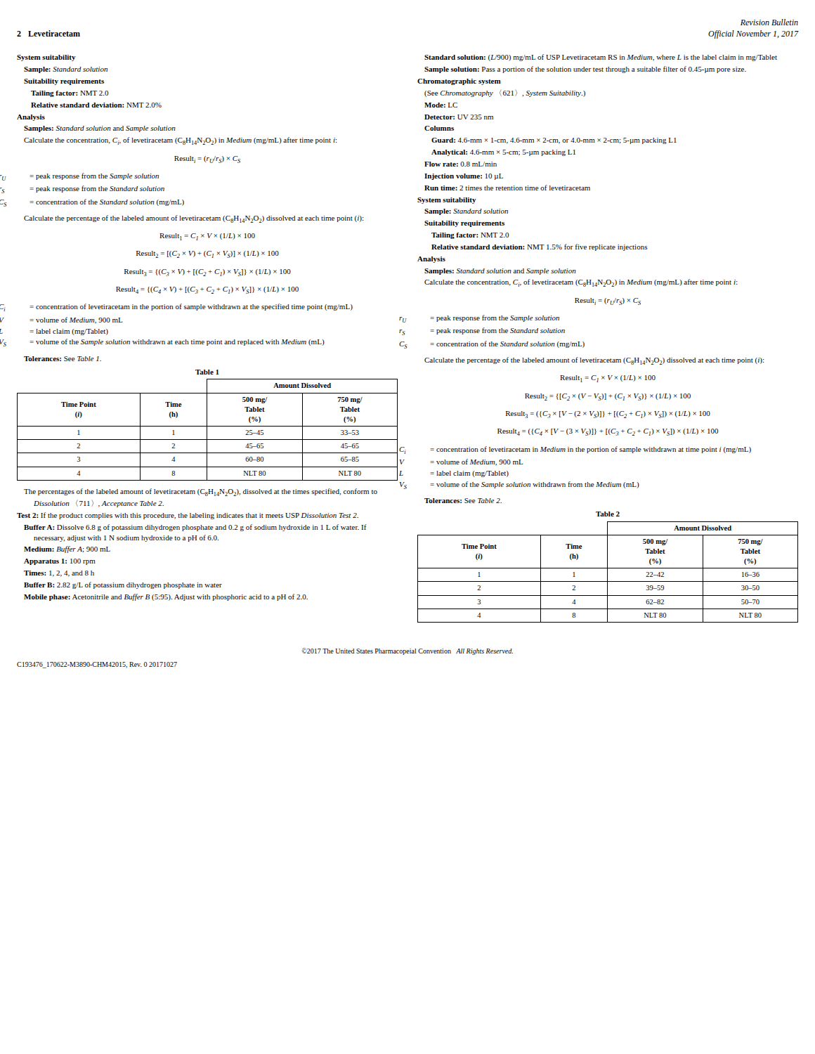Revision Bulletin
2 Levetiracetam
Official November 1, 2017
System suitability
Sample: Standard solution
Suitability requirements
Tailing factor: NMT 2.0
Relative standard deviation: NMT 2.0%
Analysis
Samples: Standard solution and Sample solution
Calculate the concentration, Ci, of levetiracetam (C8H14N2O2) in Medium (mg/mL) after time point i:
Resulti = (rU/rS) × CS
rU= peak response from the Sample solution
rS= peak response from the Standard solution
CS= concentration of the Standard solution (mg/mL)
Calculate the percentage of the labeled amount of levetiracetam (C8H14N2O2) dissolved at each time point (i):
Result1 = C1 × V × (1/L) × 100
Result2 = [(C2 × V) + (C1 × VS)] × (1/L) × 100
Result3 = {(C3 × V) + [(C2 + C1) × VS]} × (1/L) × 100
Result4 = {(C4 × V) + [(C3 + C2 + C1) × VS]} × (1/L) × 100
Ci= concentration of levetiracetam in the portion of sample withdrawn at the specified time point (mg/mL)
V= volume of Medium, 900 mL
L= label claim (mg/Tablet)
VS= volume of the Sample solution withdrawn at each time point and replaced with Medium (mL)
Tolerances: See Table 1.
Table 1
| | | Amount Dissolved |
| --- | --- | --- |
| Time Point ( i ) | Time (h) | 500 mg/ Tablet (%) | 750 mg/ Tablet (%) |
| 1 | 1 | 25–45 | 33–53 |
| 2 | 2 | 45–65 | 45–65 |
| 3 | 4 | 60–80 | 65–85 |
| 4 | 8 | NLT 80 | NLT 80 |
The percentages of the labeled amount of levetiracetam (C8H14N2O2), dissolved at the times specified, conform to Dissolution 〈711〉, Acceptance Table 2.
Test 2: If the product complies with this procedure, the labeling indicates that it meets USP Dissolution Test 2.
Buffer A: Dissolve 6.8 g of potassium dihydrogen phosphate and 0.2 g of sodium hydroxide in 1 L of water. If necessary, adjust with 1 N sodium hydroxide to a pH of 6.0.
Medium: Buffer A; 900 mL
Apparatus 1: 100 rpm
Times: 1, 2, 4, and 8 h
Buffer B: 2.82 g/L of potassium dihydrogen phosphate in water
Mobile phase: Acetonitrile and Buffer B (5:95). Adjust with phosphoric acid to a pH of 2.0.
Standard solution: (L/900) mg/mL of USP Levetiracetam RS in Medium, where L is the label claim in mg/Tablet
Sample solution: Pass a portion of the solution under test through a suitable filter of 0.45-µm pore size.
Chromatographic system
(See Chromatography 〈621〉, System Suitability.)
Mode: LC
Detector: UV 235 nm
Columns
Guard: 4.6-mm × 1-cm, 4.6-mm × 2-cm, or 4.0-mm × 2-cm; 5-µm packing L1
Analytical: 4.6-mm × 5-cm; 5-µm packing L1
Flow rate: 0.8 mL/min
Injection volume: 10 µL
Run time: 2 times the retention time of levetiracetam
System suitability
Sample: Standard solution
Suitability requirements
Tailing factor: NMT 2.0
Relative standard deviation: NMT 1.5% for five replicate injections
Analysis
Samples: Standard solution and Sample solution
Calculate the concentration, Ci, of levetiracetam (C8H14N2O2) in Medium (mg/mL) after time point i:
Resulti = (rU/rS) × CS
rU= peak response from the Sample solution
rS= peak response from the Standard solution
CS= concentration of the Standard solution (mg/mL)
Calculate the percentage of the labeled amount of levetiracetam (C8H14N2O2) dissolved at each time point (i):
Result1 = C1 × V × (1/L) × 100
Result2 = {[C2 × (V − VS)] + (C1 × VS)} × (1/L) × 100
Result3 = ({C3 × [V − (2 × VS)]} + [(C2 + C1) × VS]) × (1/L) × 100
Result4 = ({C4 × [V − (3 × VS)]} + [(C3 + C2 + C1) × VS]) × (1/L) × 100
Ci= concentration of levetiracetam in Medium in the portion of sample withdrawn at time point i (mg/mL)
V= volume of Medium, 900 mL
L= label claim (mg/Tablet)
VS= volume of the Sample solution withdrawn from the Medium (mL)
Tolerances: See Table 2.
Table 2
| | | Amount Dissolved |
| --- | --- | --- |
| Time Point ( i ) | Time (h) | 500 mg/ Tablet (%) | 750 mg/ Tablet (%) |
| 1 | 1 | 22–42 | 16–36 |
| 2 | 2 | 39–59 | 30–50 |
| 3 | 4 | 62–82 | 50–70 |
| 4 | 8 | NLT 80 | NLT 80 |
©2017 The United States Pharmacopeial Convention All Rights Reserved.
C193476_170622-M3890-CHM42015, Rev. 0 20171027